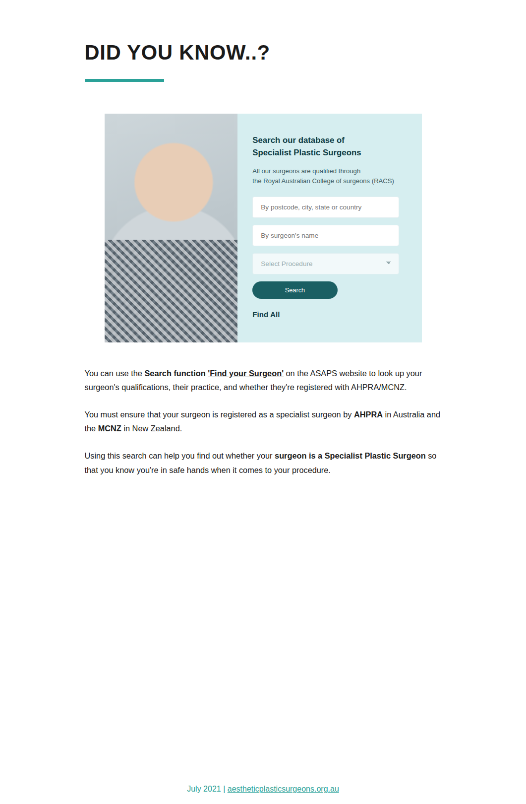DID YOU KNOW..?
Search our database of
Specialist Plastic Surgeons
All our surgeons are qualified through
the Royal Australian College of surgeons (RACS)
Select Procedure Search Find All
You can use the Search function 'Find your Surgeon' on the ASAPS website to look up your surgeon's qualifications, their practice, and whether they're registered with AHPRA/MCNZ.
You must ensure that your surgeon is registered as a specialist surgeon by AHPRA in Australia and the MCNZ in New Zealand.
Using this search can help you find out whether your surgeon is a Specialist Plastic Surgeon so that you know you're in safe hands when it comes to your procedure.
July 2021 | aestheticplasticsurgeons.org.au